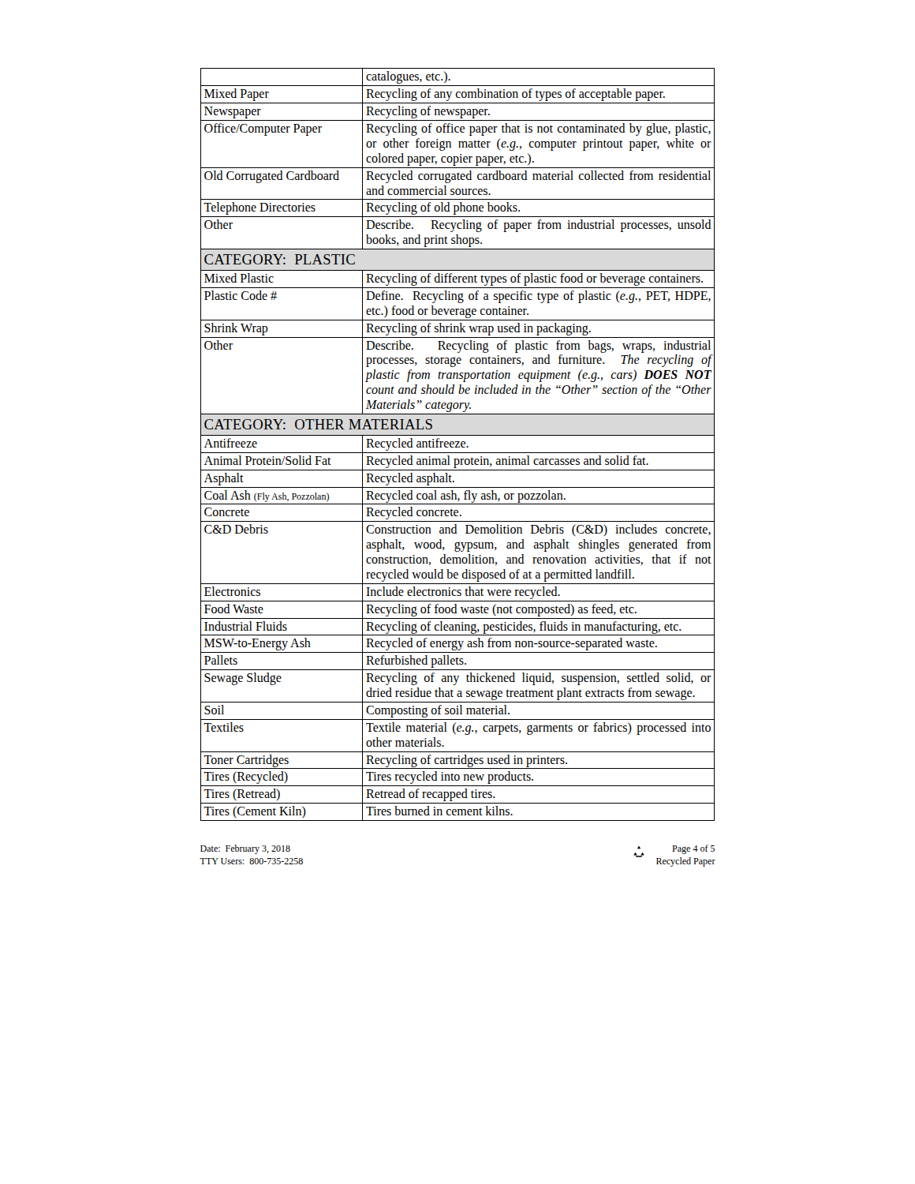| | catalogues, etc.). |
| Mixed Paper | Recycling of any combination of types of acceptable paper. |
| Newspaper | Recycling of newspaper. |
| Office/Computer Paper | Recycling of office paper that is not contaminated by glue, plastic, or other foreign matter ( e.g. , computer printout paper, white or colored paper, copier paper, etc.). |
| Old Corrugated Cardboard | Recycled corrugated cardboard material collected from residential and commercial sources. |
| Telephone Directories | Recycling of old phone books. |
| Other | Describe. Recycling of paper from industrial processes, unsold books, and print shops. |
| CATEGORY: PLASTIC |
| Mixed Plastic | Recycling of different types of plastic food or beverage containers. |
| Plastic Code # | Define. Recycling of a specific type of plastic ( e.g. , PET, HDPE, etc.) food or beverage container. |
| Shrink Wrap | Recycling of shrink wrap used in packaging. |
| Other | Describe. Recycling of plastic from bags, wraps, industrial processes, storage containers, and furniture. The recycling of plastic from transportation equipment (e.g., cars) DOES NOT count and should be included in the “Other” section of the “Other Materials” category. |
| CATEGORY: OTHER MATERIALS |
| Antifreeze | Recycled antifreeze. |
| Animal Protein/Solid Fat | Recycled animal protein, animal carcasses and solid fat. |
| Asphalt | Recycled asphalt. |
| Coal Ash (Fly Ash, Pozzolan) | Recycled coal ash, fly ash, or pozzolan. |
| Concrete | Recycled concrete. |
| C&D Debris | Construction and Demolition Debris (C&D) includes concrete, asphalt, wood, gypsum, and asphalt shingles generated from construction, demolition, and renovation activities, that if not recycled would be disposed of at a permitted landfill. |
| Electronics | Include electronics that were recycled. |
| Food Waste | Recycling of food waste (not composted) as feed, etc. |
| Industrial Fluids | Recycling of cleaning, pesticides, fluids in manufacturing, etc. |
| MSW-to-Energy Ash | Recycled of energy ash from non-source-separated waste. |
| Pallets | Refurbished pallets. |
| Sewage Sludge | Recycling of any thickened liquid, suspension, settled solid, or dried residue that a sewage treatment plant extracts from sewage. |
| Soil | Composting of soil material. |
| Textiles | Textile material ( e.g. , carpets, garments or fabrics) processed into other materials. |
| Toner Cartridges | Recycling of cartridges used in printers. |
| Tires (Recycled) | Tires recycled into new products. |
| Tires (Retread) | Retread of recapped tires. |
| Tires (Cement Kiln) | Tires burned in cement kilns. |
Date: February 3, 2018
TTY Users: 800-735-2258
Page 4 of 5
Recycled Paper